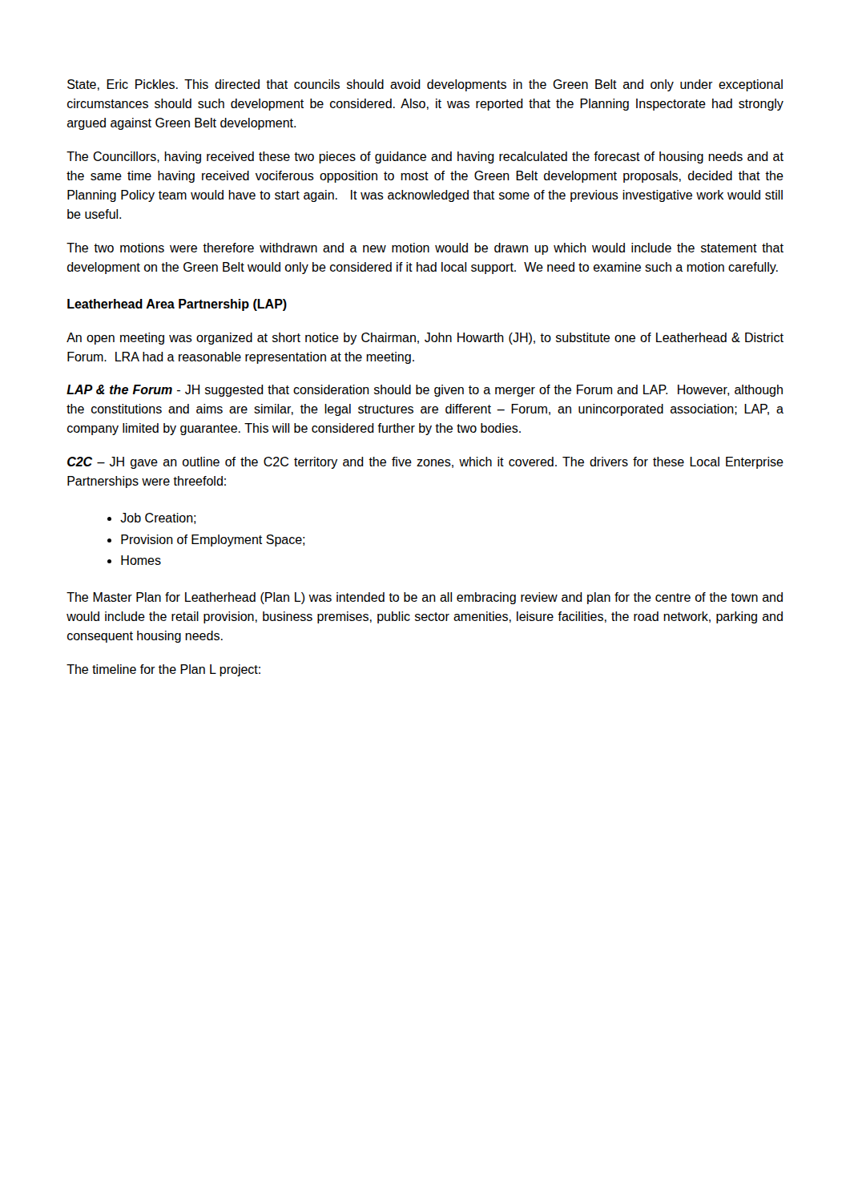State, Eric Pickles. This directed that councils should avoid developments in the Green Belt and only under exceptional circumstances should such development be considered. Also, it was reported that the Planning Inspectorate had strongly argued against Green Belt development.
The Councillors, having received these two pieces of guidance and having recalculated the forecast of housing needs and at the same time having received vociferous opposition to most of the Green Belt development proposals, decided that the Planning Policy team would have to start again. It was acknowledged that some of the previous investigative work would still be useful.
The two motions were therefore withdrawn and a new motion would be drawn up which would include the statement that development on the Green Belt would only be considered if it had local support. We need to examine such a motion carefully.
Leatherhead Area Partnership (LAP)
An open meeting was organized at short notice by Chairman, John Howarth (JH), to substitute one of Leatherhead & District Forum. LRA had a reasonable representation at the meeting.
LAP & the Forum - JH suggested that consideration should be given to a merger of the Forum and LAP. However, although the constitutions and aims are similar, the legal structures are different – Forum, an unincorporated association; LAP, a company limited by guarantee. This will be considered further by the two bodies.
C2C – JH gave an outline of the C2C territory and the five zones, which it covered. The drivers for these Local Enterprise Partnerships were threefold:
Job Creation;
Provision of Employment Space;
Homes
The Master Plan for Leatherhead (Plan L) was intended to be an all embracing review and plan for the centre of the town and would include the retail provision, business premises, public sector amenities, leisure facilities, the road network, parking and consequent housing needs.
The timeline for the Plan L project: